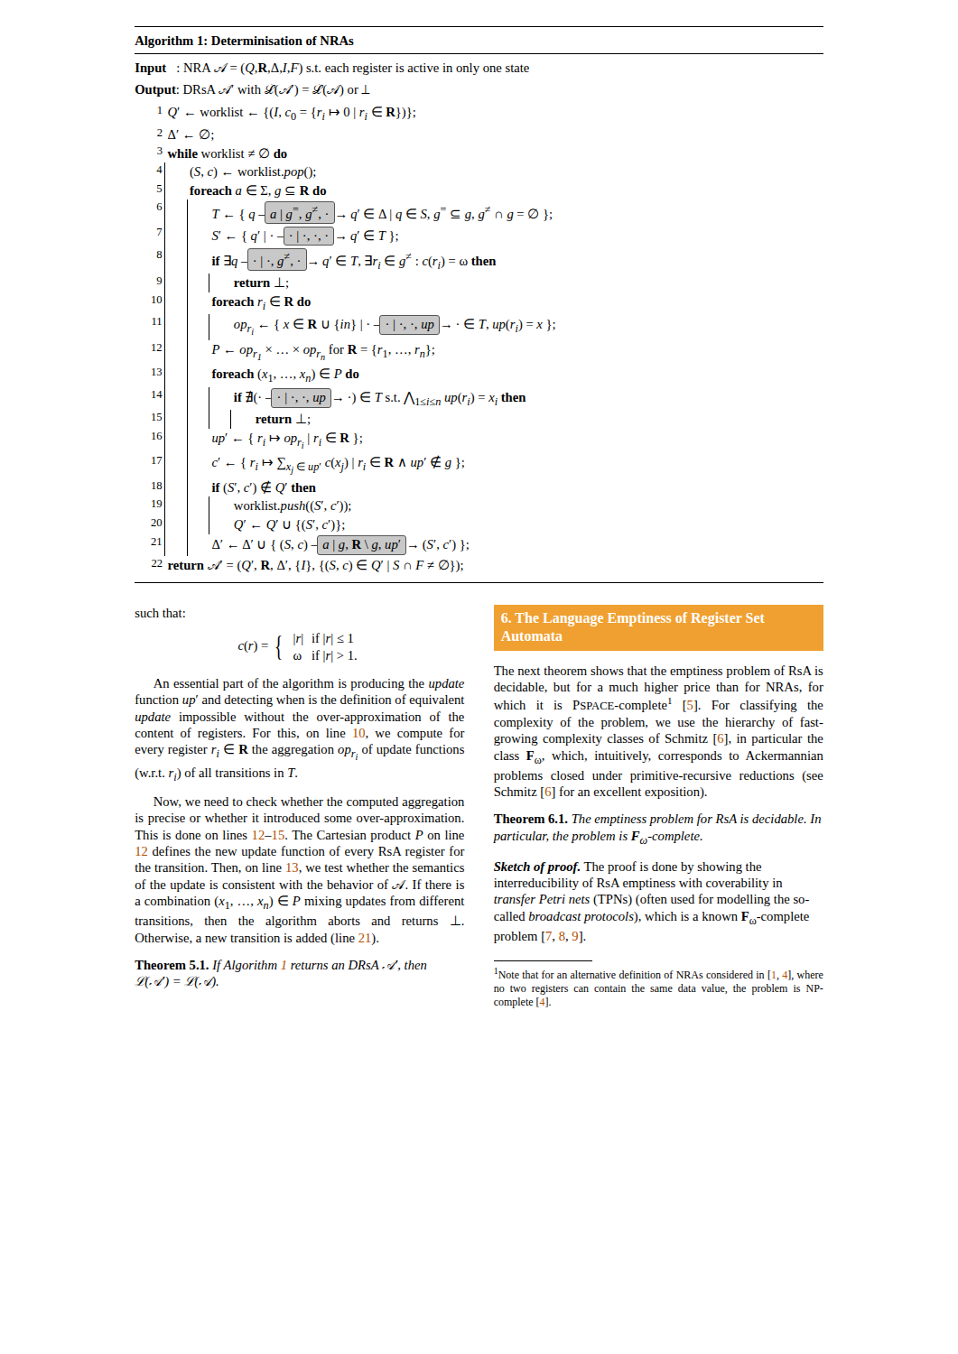Algorithm 1: Determinisation of NRAs
Input : NRA 𝒜 = (Q,R,Δ,I,F) s.t. each register is active in only one state
Output: DRsA 𝒜′ with ℒ(𝒜′) = ℒ(𝒜) or ⊥
| 1 | Q ′ ← worklist ← {( I , c 0 = { r i ↦ 0 / r i ∈ R })}; |
| 2 | Δ′ ← ∅; |
| 3 | while worklist ≠ ∅ do |
| 4 | | ( S , c ) ← worklist. pop (); |
| 5 | | foreach a ∈ Σ, g ⊆ R do |
| 6 | | | T ← { q – a / g = , g ≠ , · → q ′ ∈ Δ / q ∈ S , g = ⊆ g , g ≠ ∩ g = ∅ }; |
| 7 | | | S ′ ← { q ′ / · – · / ·, ·, · → q ′ ∈ T }; |
| 8 | | | if ∃ q – · / ·, g ≠ , · → q ′ ∈ T , ∃ r i ∈ g ≠ : c ( r i ) = ω then |
| 9 | | | | return ⊥; |
| 10 | | | foreach r i ∈ R do |
| 11 | | | | op r i ← { x ∈ R ∪ { in } / · – · / ·, ·, up → · ∈ T , up ( r i ) = x }; |
| 12 | | | P ← op r 1 × … × op r n for R = { r 1 , …, r n }; |
| 13 | | | foreach ( x 1 , …, x n ) ∈ P do |
| 14 | | | | if ∄(· – · / ·, ·, up → ·) ∈ T s.t. ⋀ 1≤ i ≤ n up ( r i ) = x i then |
| 15 | | | | | return ⊥; |
| 16 | | | up ′ ← { r i ↦ op r i / r i ∈ R }; |
| 17 | | | c ′ ← { r i ↦ ∑ x j ∈ up ′ c ( x j ) / r i ∈ R ∧ up ′ ∉ g }; |
| 18 | | | if ( S ′, c ′) ∉ Q ′ then |
| 19 | | | | worklist. push (( S ′, c ′)); |
| 20 | | | | Q ′ ← Q ′ ∪ {( S ′, c ′)}; |
| 21 | | | Δ′ ← Δ′ ∪ { ( S , c ) – a / g , R \ g , up ′ → ( S ′, c ′) }; |
| 22 | return 𝒜′ = ( Q ′, R , Δ′, { I }, {( S , c ) ∈ Q ′ / S ∩ F ≠ ∅}); |
such that:
c(r) = {
| / r / | if / r / ≤ 1 |
| ω | if / r / > 1. |
An essential part of the algorithm is producing the update function up′ and detecting when is the definition of equivalent update impossible without the over-approximation of the content of registers. For this, on line 10, we compute for every register ri ∈ R the aggregation opri of update functions (w.r.t. ri) of all transitions in T.
Now, we need to check whether the computed aggregation is precise or whether it introduced some over-approximation. This is done on lines 12–15. The Cartesian product P on line 12 defines the new update function of every RsA register for the transition. Then, on line 13, we test whether the semantics of the update is consistent with the behavior of 𝒜. If there is a combination (x1, …, xn) ∈ P mixing updates from different transitions, then the algorithm aborts and returns ⊥. Otherwise, a new transition is added (line 21).
Theorem 5.1. If Algorithm 1 returns an DRsA 𝒜′, then ℒ(𝒜′) = ℒ(𝒜).
6. The Language Emptiness of Register Set Automata
The next theorem shows that the emptiness problem of RsA is decidable, but for a much higher price than for NRAs, for which it is PSPACE-complete1 [5]. For classifying the complexity of the problem, we use the hierarchy of fast-growing complexity classes of Schmitz [6], in particular the class Fω, which, intuitively, corresponds to Ackermannian problems closed under primitive-recursive reductions (see Schmitz [6] for an excellent exposition).
Theorem 6.1. The emptiness problem for RsA is decidable. In particular, the problem is Fω-complete.
Sketch of proof. The proof is done by showing the interreducibility of RsA emptiness with coverability in transfer Petri nets (TPNs) (often used for modelling the so-called broadcast protocols), which is a known Fω-complete problem [7, 8, 9].
1Note that for an alternative definition of NRAs considered in [1, 4], where no two registers can contain the same data value, the problem is NP-complete [4].